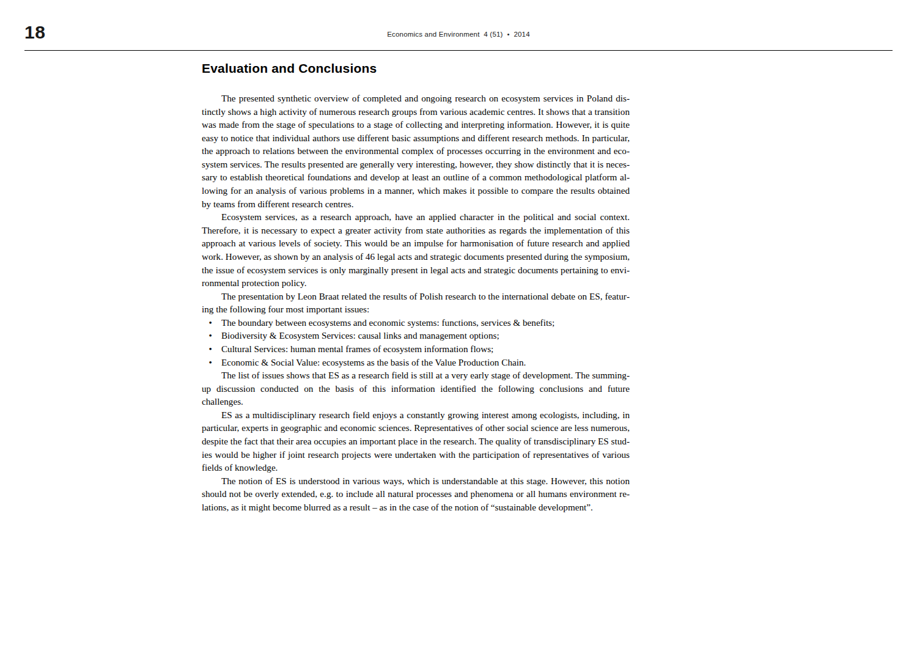18
Economics and Environment 4 (51) • 2014
Evaluation and Conclusions
The presented synthetic overview of completed and ongoing research on ecosystem services in Poland distinctly shows a high activity of numerous research groups from various academic centres. It shows that a transition was made from the stage of speculations to a stage of collecting and interpreting information. However, it is quite easy to notice that individual authors use different basic assumptions and different research methods. In particular, the approach to relations between the environmental complex of processes occurring in the environment and ecosystem services. The results presented are generally very interesting, however, they show distinctly that it is necessary to establish theoretical foundations and develop at least an outline of a common methodological platform allowing for an analysis of various problems in a manner, which makes it possible to compare the results obtained by teams from different research centres.
Ecosystem services, as a research approach, have an applied character in the political and social context. Therefore, it is necessary to expect a greater activity from state authorities as regards the implementation of this approach at various levels of society. This would be an impulse for harmonisation of future research and applied work. However, as shown by an analysis of 46 legal acts and strategic documents presented during the symposium, the issue of ecosystem services is only marginally present in legal acts and strategic documents pertaining to environmental protection policy.
The presentation by Leon Braat related the results of Polish research to the international debate on ES, featuring the following four most important issues:
The boundary between ecosystems and economic systems: functions, services & benefits;
Biodiversity & Ecosystem Services: causal links and management options;
Cultural Services: human mental frames of ecosystem information flows;
Economic & Social Value: ecosystems as the basis of the Value Production Chain.
The list of issues shows that ES as a research field is still at a very early stage of development. The summing-up discussion conducted on the basis of this information identified the following conclusions and future challenges.
ES as a multidisciplinary research field enjoys a constantly growing interest among ecologists, including, in particular, experts in geographic and economic sciences. Representatives of other social science are less numerous, despite the fact that their area occupies an important place in the research. The quality of transdisciplinary ES studies would be higher if joint research projects were undertaken with the participation of representatives of various fields of knowledge.
The notion of ES is understood in various ways, which is understandable at this stage. However, this notion should not be overly extended, e.g. to include all natural processes and phenomena or all humans environment relations, as it might become blurred as a result – as in the case of the notion of “sustainable development”.